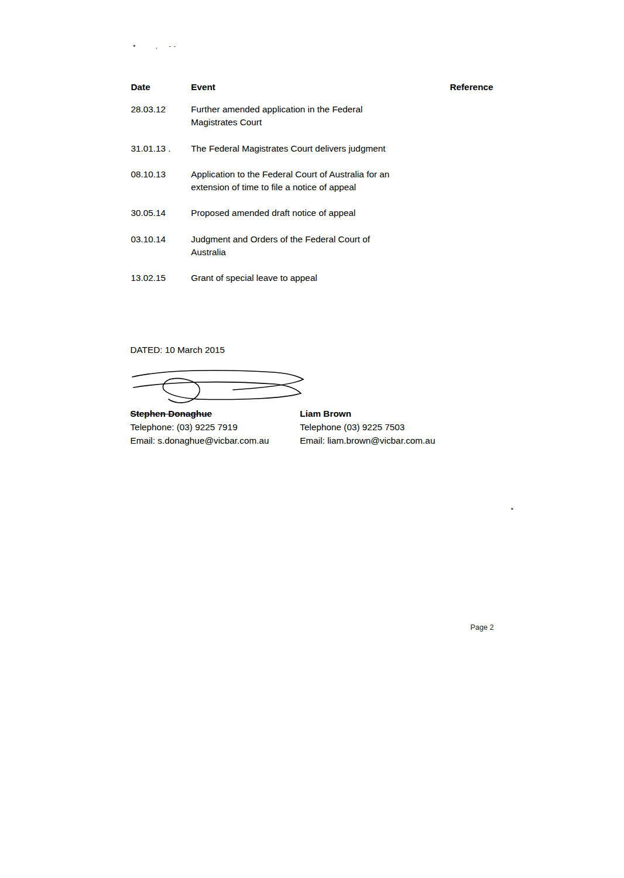• , ‑‑
| Date | Event | Reference |
| --- | --- | --- |
| 28.03.12 | Further amended application in the Federal Magistrates Court | |
| 31.01.13 . | The Federal Magistrates Court delivers judgment | |
| 08.10.13 | Application to the Federal Court of Australia for an extension of time to file a notice of appeal | |
| 30.05.14 | Proposed amended draft notice of appeal | |
| 03.10.14 | Judgment and Orders of the Federal Court of Australia | |
| 13.02.15 | Grant of special leave to appeal | |
DATED: 10 March 2015
Stephen Donaghue
Telephone: (03) 9225 7919
Email: s.donaghue@vicbar.com.au
Liam Brown
Telephone (03) 9225 7503
Email: liam.brown@vicbar.com.au
•
Page 2